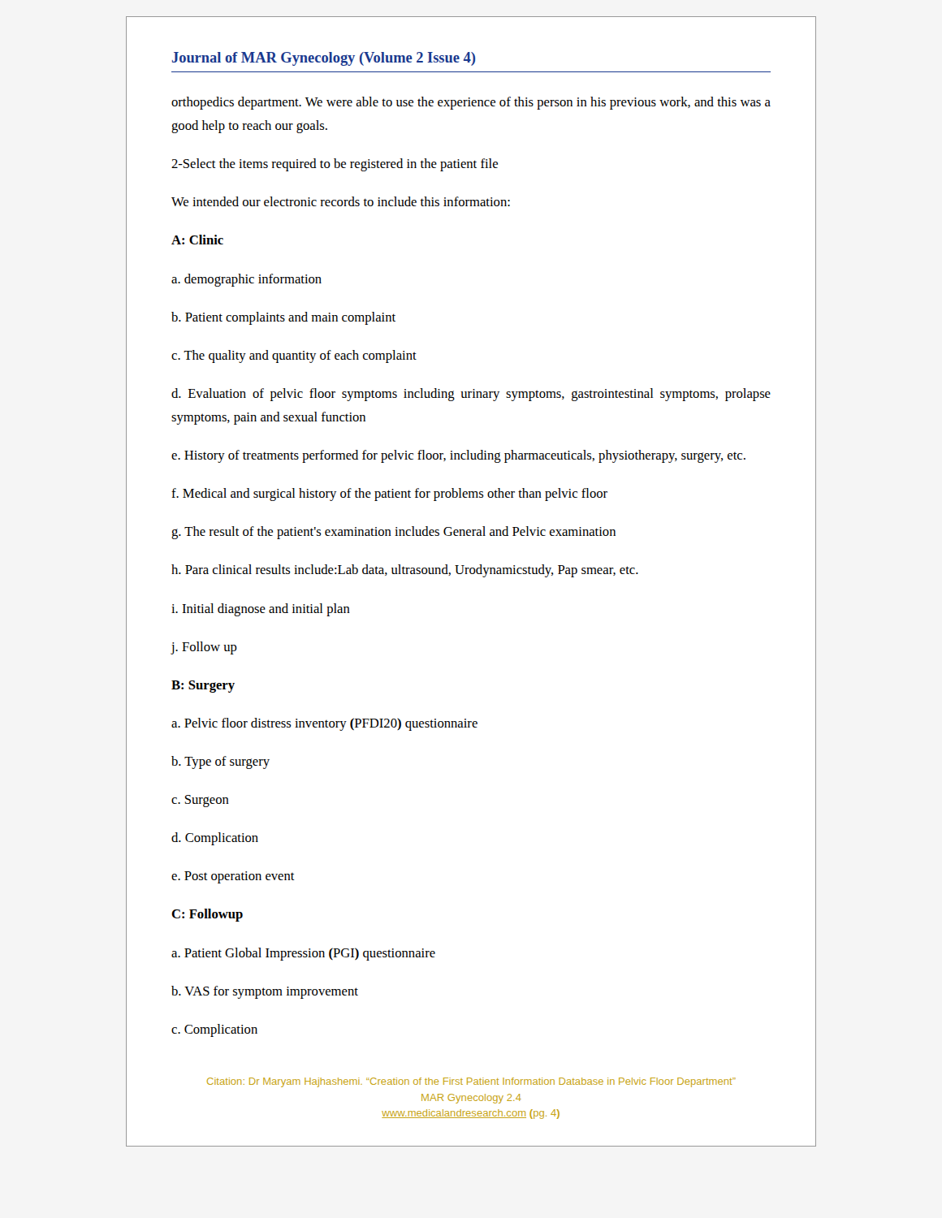Journal of MAR Gynecology (Volume 2 Issue 4)
orthopedics department. We were able to use the experience of this person in his previous work, and this was a good help to reach our goals.
2-Select the items required to be registered in the patient file
We intended our electronic records to include this information:
A: Clinic
a. demographic information
b. Patient complaints and main complaint
c. The quality and quantity of each complaint
d. Evaluation of pelvic floor symptoms including urinary symptoms, gastrointestinal symptoms, prolapse symptoms, pain and sexual function
e. History of treatments performed for pelvic floor, including pharmaceuticals, physiotherapy, surgery, etc.
f. Medical and surgical history of the patient for problems other than pelvic floor
g. The result of the patient's examination includes General and Pelvic examination
h. Para clinical results include:Lab data, ultrasound, Urodynamicstudy, Pap smear, etc.
i. Initial diagnose and initial plan
j. Follow up
B: Surgery
a. Pelvic floor distress inventory (PFDI20) questionnaire
b. Type of surgery
c. Surgeon
d. Complication
e. Post operation event
C: Followup
a. Patient Global Impression (PGI) questionnaire
b. VAS for symptom improvement
c. Complication
Citation: Dr Maryam Hajhashemi. “Creation of the First Patient Information Database in Pelvic Floor Department”
MAR Gynecology 2.4
www.medicalandresearch.com (pg. 4)